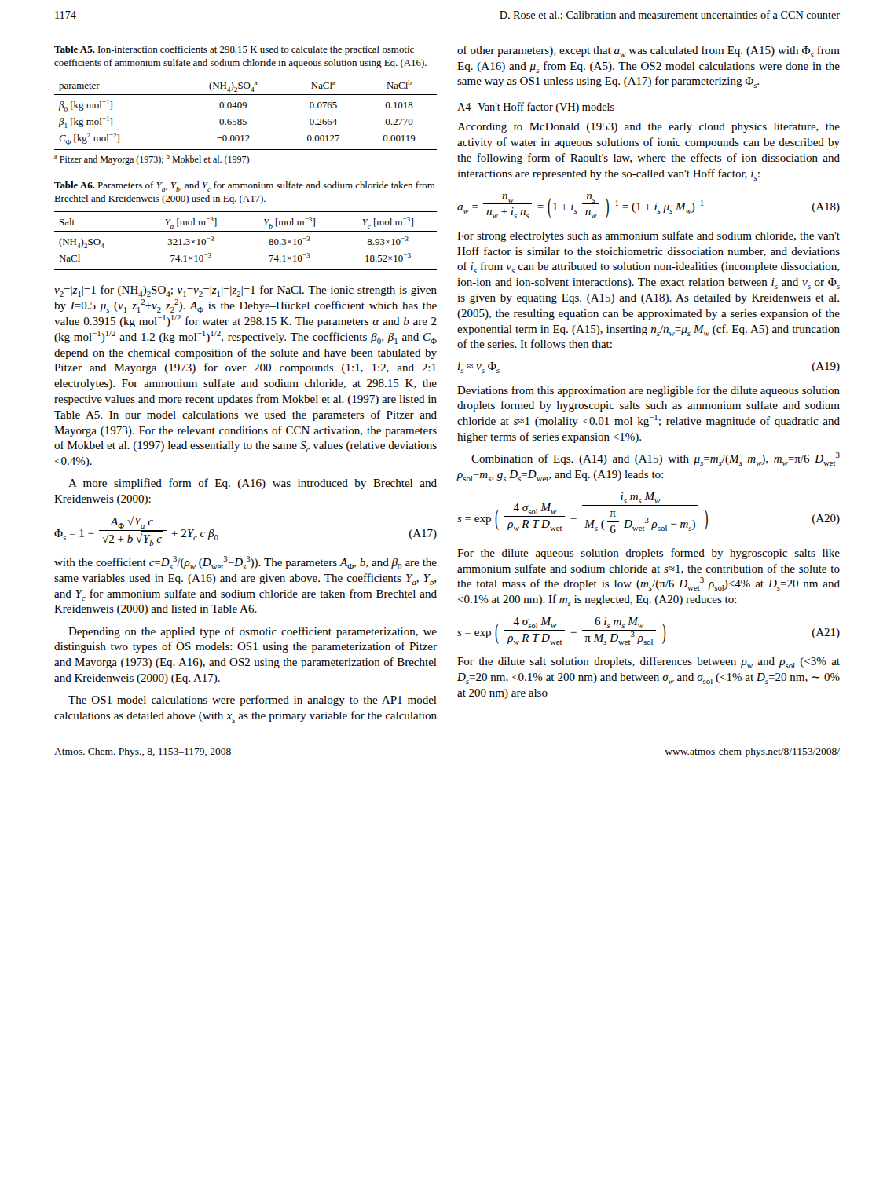1174 D. Rose et al.: Calibration and measurement uncertainties of a CCN counter
Table A5. Ion-interaction coefficients at 298.15 K used to calculate the practical osmotic coefficients of ammonium sulfate and sodium chloride in aqueous solution using Eq. (A16).
| parameter | (NH 4 ) 2 SO 4 a | NaCl a | NaCl b |
| --- | --- | --- | --- |
| β 0 [kg mol −1 ] | 0.0409 | 0.0765 | 0.1018 |
| β 1 [kg mol −1 ] | 0.6585 | 0.2664 | 0.2770 |
| C Φ [kg 2 mol −2 ] | −0.0012 | 0.00127 | 0.00119 |
a Pitzer and Mayorga (1973); b Mokbel et al. (1997)
Table A6. Parameters of Ya, Yb, and Yc for ammonium sulfate and sodium chloride taken from Brechtel and Kreidenweis (2000) used in Eq. (A17).
| Salt | Y a [mol m −3 ] | Y b [mol m −3 ] | Y c [mol m −3 ] |
| --- | --- | --- | --- |
| (NH 4 ) 2 SO 4 | 321.3×10 −3 | 80.3×10 −3 | 8.93×10 −3 |
| NaCl | 74.1×10 −3 | 74.1×10 −3 | 18.52×10 −3 |
ν2=|z1|=1 for (NH4)2SO4; ν1=ν2=|z1|=|z2|=1 for NaCl. The ionic strength is given by I=0.5 μs (ν1 z12+ν2 z22). AΦ is the Debye–Hückel coefficient which has the value 0.3915 (kg mol−1)1/2 for water at 298.15 K. The parameters α and b are 2 (kg mol−1)1/2 and 1.2 (kg mol−1)1/2, respectively. The coefficients β0, β1 and CΦ depend on the chemical composition of the solute and have been tabulated by Pitzer and Mayorga (1973) for over 200 compounds (1:1, 1:2, and 2:1 electrolytes). For ammonium sulfate and sodium chloride, at 298.15 K, the respective values and more recent updates from Mokbel et al. (1997) are listed in Table A5. In our model calculations we used the parameters of Pitzer and Mayorga (1973). For the relevant conditions of CCN activation, the parameters of Mokbel et al. (1997) lead essentially to the same Sc values (relative deviations <0.4%).
A more simplified form of Eq. (A16) was introduced by Brechtel and Kreidenweis (2000):
Φs = 1 − AΦ √Ya c √2 + b √Yb c + 2Yc c β0
(A17)
with the coefficient c=Ds3/(ρw (Dwet3−Ds3)). The parameters AΦ, b, and β0 are the same variables used in Eq. (A16) and are given above. The coefficients Ya, Yb, and Yc for ammonium sulfate and sodium chloride are taken from Brechtel and Kreidenweis (2000) and listed in Table A6.
Depending on the applied type of osmotic coefficient parameterization, we distinguish two types of OS models: OS1 using the parameterization of Pitzer and Mayorga (1973) (Eq. A16), and OS2 using the parameterization of Brechtel and Kreidenweis (2000) (Eq. A17).
The OS1 model calculations were performed in analogy to the AP1 model calculations as detailed above (with xs as the primary variable for the calculation of other parameters), except that aw was calculated from Eq. (A15) with Φs from Eq. (A16) and μs from Eq. (A5). The OS2 model calculations were done in the same way as OS1 unless using Eq. (A17) for parameterizing Φs.
A4 Van't Hoff factor (VH) models
According to McDonald (1953) and the early cloud physics literature, the activity of water in aqueous solutions of ionic compounds can be described by the following form of Raoult's law, where the effects of ion dissociation and interactions are represented by the so-called van't Hoff factor, is:
aw = nw nw + is ns = (1 + is ns nw )−1 = (1 + is μs Mw)−1
(A18)
For strong electrolytes such as ammonium sulfate and sodium chloride, the van't Hoff factor is similar to the stoichiometric dissociation number, and deviations of is from νs can be attributed to solution non-idealities (incomplete dissociation, ion-ion and ion-solvent interactions). The exact relation between is and νs or Φs is given by equating Eqs. (A15) and (A18). As detailed by Kreidenweis et al. (2005), the resulting equation can be approximated by a series expansion of the exponential term in Eq. (A15), inserting ns/nw=μs Mw (cf. Eq. A5) and truncation of the series. It follows then that:
is ≈ νs Φs
(A19)
Deviations from this approximation are negligible for the dilute aqueous solution droplets formed by hygroscopic salts such as ammonium sulfate and sodium chloride at s≈1 (molality <0.01 mol kg−1; relative magnitude of quadratic and higher terms of series expansion <1%).
Combination of Eqs. (A14) and (A15) with μs=ms/(Ms mw), mw=π/6 Dwet3 ρsol−ms, gs Ds=Dwet, and Eq. (A19) leads to:
s = exp ( 4 σsol Mw ρw R T Dwet − is ms Mw Ms (π 6 Dwet3 ρsol − ms) )
(A20)
For the dilute aqueous solution droplets formed by hygroscopic salts like ammonium sulfate and sodium chloride at s≈1, the contribution of the solute to the total mass of the droplet is low (ms/(π/6 Dwet3 ρsol)<4% at Ds=20 nm and <0.1% at 200 nm). If ms is neglected, Eq. (A20) reduces to:
s = exp ( 4 σsol Mw ρw R T Dwet − 6 is ms Mw π Ms Dwet3 ρsol )
(A21)
For the dilute salt solution droplets, differences between ρw and ρsol (<3% at Ds=20 nm, <0.1% at 200 nm) and between σw and σsol (<1% at Ds=20 nm, ∼ 0% at 200 nm) are also
Atmos. Chem. Phys., 8, 1153–1179, 2008 www.atmos-chem-phys.net/8/1153/2008/